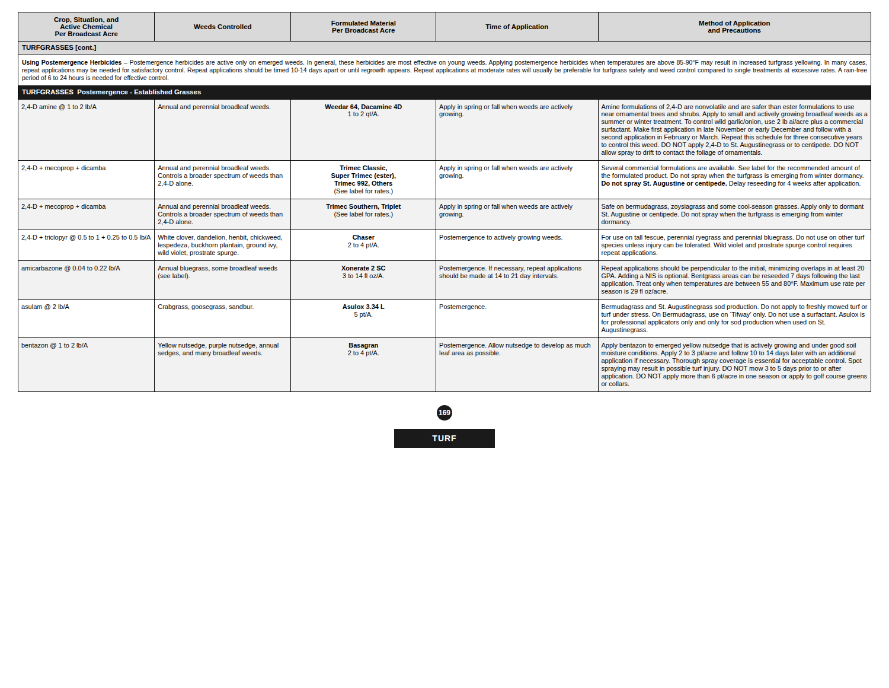| Crop, Situation, and Active Chemical Per Broadcast Acre | Weeds Controlled | Formulated Material Per Broadcast Acre | Time of Application | Method of Application and Precautions |
| --- | --- | --- | --- | --- |
| TURFGRASSES [cont.] |
| Using Postemergence Herbicides – Postemergence herbicides are active only on emerged weeds. In general, these herbicides are most effective on young weeds. Applying postemergence herbicides when temperatures are above 85-90°F may result in increased turfgrass yellowing. In many cases, repeat applications may be needed for satisfactory control. Repeat applications should be timed 10-14 days apart or until regrowth appears. Repeat applications at moderate rates will usually be preferable for turfgrass safety and weed control compared to single treatments at excessive rates. A rain-free period of 6 to 24 hours is needed for effective control. |
| TURFGRASSES Postemergence - Established Grasses |
| 2,4-D amine @ 1 to 2 lb/A | Annual and perennial broadleaf weeds. | Weedar 64, Dacamine 4D 1 to 2 qt/A. | Apply in spring or fall when weeds are actively growing. | Amine formulations of 2,4-D are nonvolatile and are safer than ester formulations to use near ornamental trees and shrubs. Apply to small and actively growing broadleaf weeds as a summer or winter treatment. To control wild garlic/onion, use 2 lb ai/acre plus a commercial surfactant. Make first application in late November or early December and follow with a second application in February or March. Repeat this schedule for three consecutive years to control this weed. DO NOT apply 2,4-D to St. Augustinegrass or to centipede. DO NOT allow spray to drift to contact the foliage of ornamentals. |
| 2,4-D + mecoprop + dicamba | Annual and perennial broadleaf weeds. Controls a broader spectrum of weeds than 2,4-D alone. | Trimec Classic, Super Trimec (ester), Trimec 992, Others (See label for rates.) | Apply in spring or fall when weeds are actively growing. | Several commercial formulations are available. See label for the recommended amount of the formulated product. Do not spray when the turfgrass is emerging from winter dormancy. Do not spray St. Augustine or centipede. Delay reseeding for 4 weeks after application. |
| 2,4-D + mecoprop + dicamba | Annual and perennial broadleaf weeds. Controls a broader spectrum of weeds than 2,4-D alone. | Trimec Southern, Triplet (See label for rates.) | Apply in spring or fall when weeds are actively growing. | Safe on bermudagrass, zoysiagrass and some cool-season grasses. Apply only to dormant St. Augustine or centipede. Do not spray when the turfgrass is emerging from winter dormancy. |
| 2,4-D + triclopyr @ 0.5 to 1 + 0.25 to 0.5 lb/A | White clover, dandelion, henbit, chickweed, lespedeza, buckhorn plantain, ground ivy, wild violet, prostrate spurge. | Chaser 2 to 4 pt/A. | Postemergence to actively growing weeds. | For use on tall fescue, perennial ryegrass and perennial bluegrass. Do not use on other turf species unless injury can be tolerated. Wild violet and prostrate spurge control requires repeat applications. |
| amicarbazone @ 0.04 to 0.22 lb/A | Annual bluegrass, some broadleaf weeds (see label). | Xonerate 2 SC 3 to 14 fl oz/A. | Postemergence. If necessary, repeat applications should be made at 14 to 21 day intervals. | Repeat applications should be perpendicular to the initial, minimizing overlaps in at least 20 GPA. Adding a NIS is optional. Bentgrass areas can be reseeded 7 days following the last application. Treat only when temperatures are between 55 and 80°F. Maximum use rate per season is 29 fl oz/acre. |
| asulam @ 2 lb/A | Crabgrass, goosegrass, sandbur. | Asulox 3.34 L 5 pt/A. | Postemergence. | Bermudagrass and St. Augustinegrass sod production. Do not apply to freshly mowed turf or turf under stress. On Bermudagrass, use on ‘Tifway’ only. Do not use a surfactant. Asulox is for professional applicators only and only for sod production when used on St. Augustinegrass. |
| bentazon @ 1 to 2 lb/A | Yellow nutsedge, purple nutsedge, annual sedges, and many broadleaf weeds. | Basagran 2 to 4 pt/A. | Postemergence. Allow nutsedge to develop as much leaf area as possible. | Apply bentazon to emerged yellow nutsedge that is actively growing and under good soil moisture conditions. Apply 2 to 3 pt/acre and follow 10 to 14 days later with an additional application if necessary. Thorough spray coverage is essential for acceptable control. Spot spraying may result in possible turf injury. DO NOT mow 3 to 5 days prior to or after application. DO NOT apply more than 6 pt/acre in one season or apply to golf course greens or collars. |
169
TURF